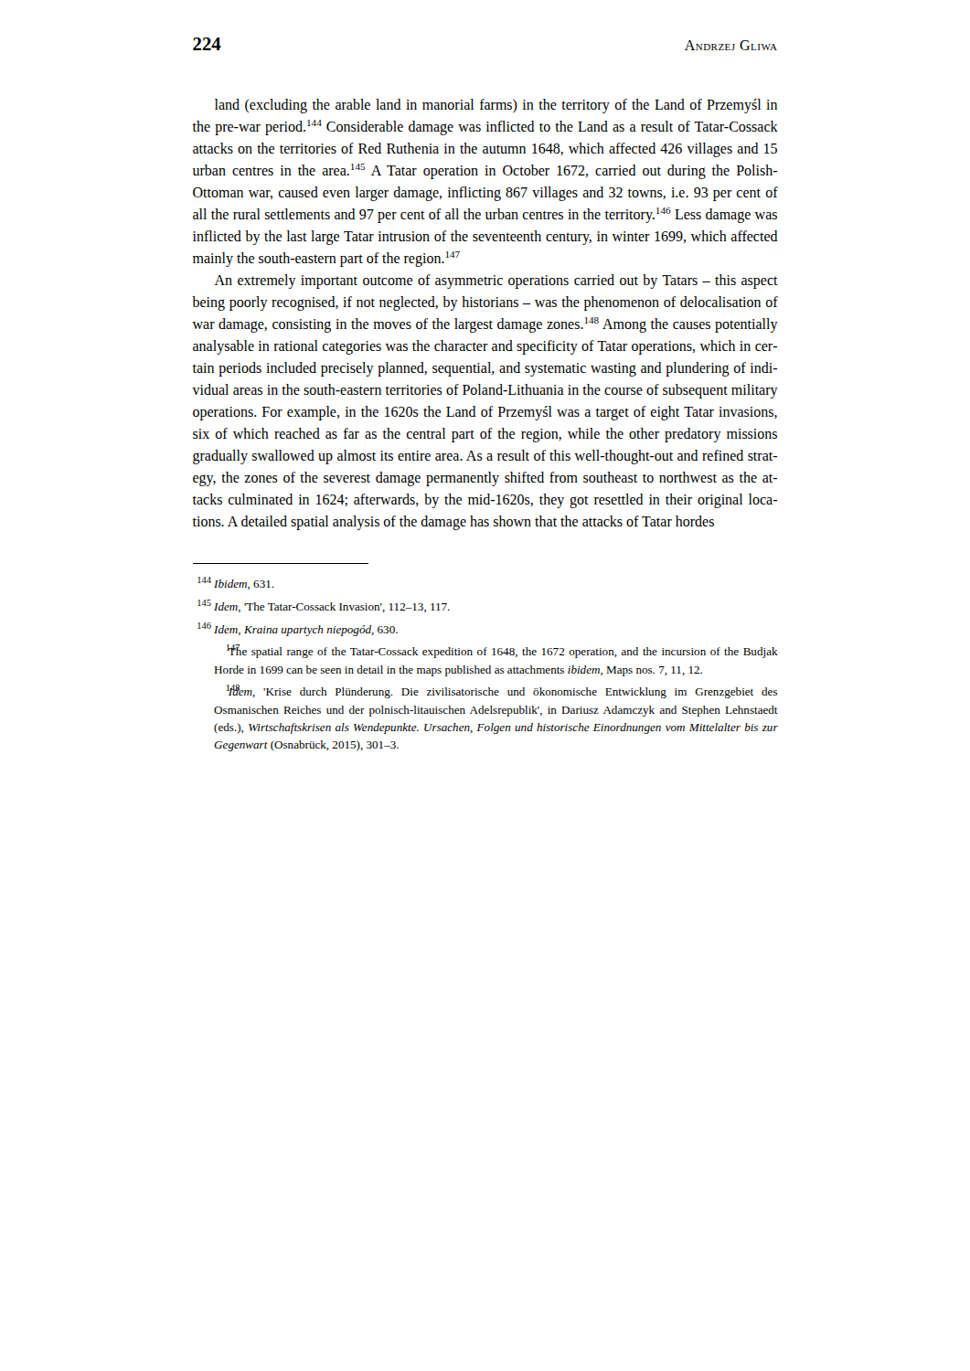224 Andrzej Gliwa
land (excluding the arable land in manorial farms) in the territory of the Land of Przemyśl in the pre-war period.144 Considerable damage was inflicted to the Land as a result of Tatar-Cossack attacks on the territories of Red Ruthenia in the autumn 1648, which affected 426 villages and 15 urban centres in the area.145 A Tatar operation in October 1672, carried out during the Polish-Ottoman war, caused even larger damage, inflicting 867 villages and 32 towns, i.e. 93 per cent of all the rural settlements and 97 per cent of all the urban centres in the territory.146 Less damage was inflicted by the last large Tatar intrusion of the seventeenth century, in winter 1699, which affected mainly the south-eastern part of the region.147
An extremely important outcome of asymmetric operations carried out by Tatars – this aspect being poorly recognised, if not neglected, by historians – was the phenomenon of delocalisation of war damage, consisting in the moves of the largest damage zones.148 Among the causes potentially analysable in rational categories was the character and specificity of Tatar operations, which in certain periods included precisely planned, sequential, and systematic wasting and plundering of individual areas in the south-eastern territories of Poland-Lithuania in the course of subsequent military operations. For example, in the 1620s the Land of Przemyśl was a target of eight Tatar invasions, six of which reached as far as the central part of the region, while the other predatory missions gradually swallowed up almost its entire area. As a result of this well-thought-out and refined strategy, the zones of the severest damage permanently shifted from southeast to northwest as the attacks culminated in 1624; afterwards, by the mid-1620s, they got resettled in their original locations. A detailed spatial analysis of the damage has shown that the attacks of Tatar hordes
144 Ibidem, 631.
145 Idem, 'The Tatar-Cossack Invasion', 112–13, 117.
146 Idem, Kraina upartych niepogód, 630.
147 The spatial range of the Tatar-Cossack expedition of 1648, the 1672 operation, and the incursion of the Budjak Horde in 1699 can be seen in detail in the maps published as attachments ibidem, Maps nos. 7, 11, 12.
148 Idem, 'Krise durch Plünderung. Die zivilisatorische und ökonomische Entwicklung im Grenzgebiet des Osmanischen Reiches und der polnisch-litauischen Adelsrepublik', in Dariusz Adamczyk and Stephen Lehnstaedt (eds.), Wirtschaftskrisen als Wendepunkte. Ursachen, Folgen und historische Einordnungen vom Mittelalter bis zur Gegenwart (Osnabrück, 2015), 301–3.